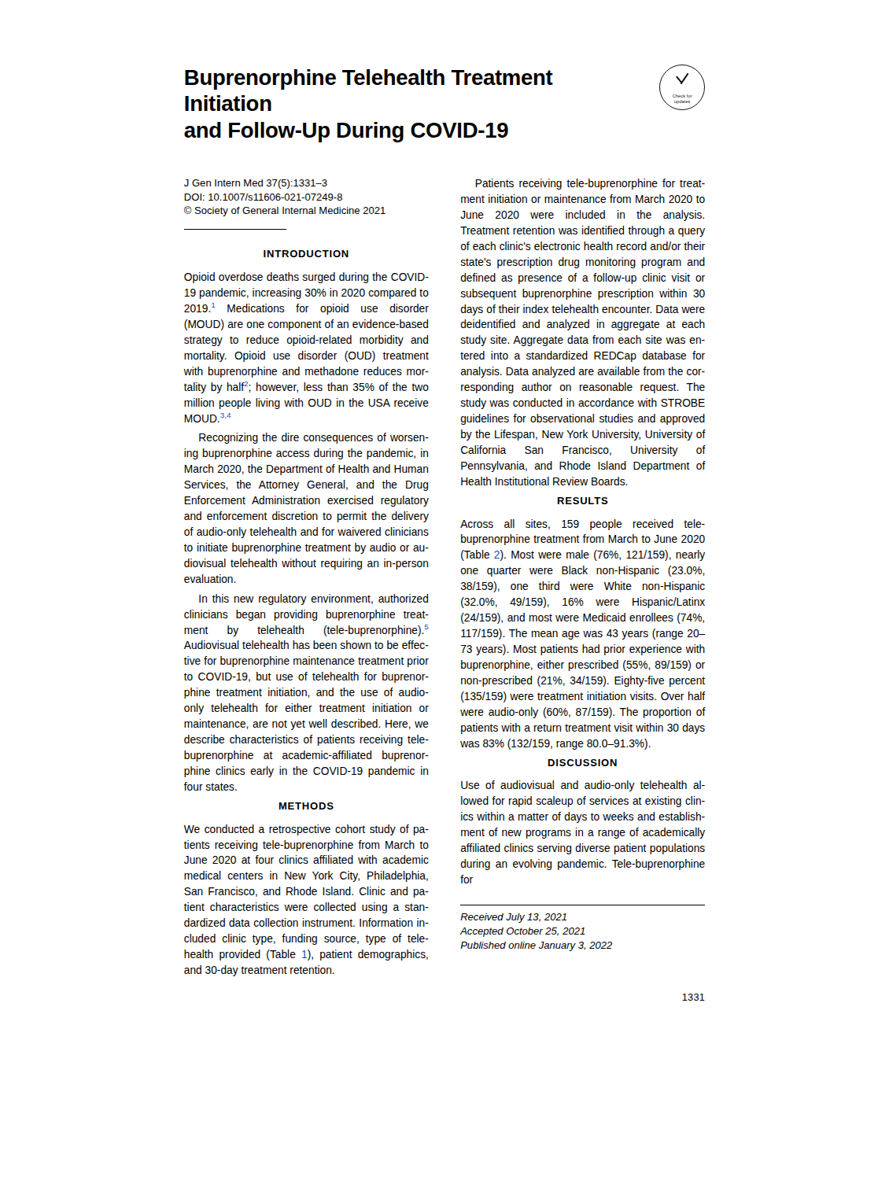Buprenorphine Telehealth Treatment Initiation
and Follow-Up During COVID-19
Check for
updates
J Gen Intern Med 37(5):1331–3
DOI: 10.1007/s11606-021-07249-8
© Society of General Internal Medicine 2021
Introduction
Opioid overdose deaths surged during the COVID-19 pandemic, increasing 30% in 2020 compared to 2019.1 Medications for opioid use disorder (MOUD) are one component of an evidence-based strategy to reduce opioid-related morbidity and mortality. Opioid use disorder (OUD) treatment with buprenorphine and methadone reduces mortality by half2; however, less than 35% of the two million people living with OUD in the USA receive MOUD.3,4
Recognizing the dire consequences of worsening buprenorphine access during the pandemic, in March 2020, the Department of Health and Human Services, the Attorney General, and the Drug Enforcement Administration exercised regulatory and enforcement discretion to permit the delivery of audio-only telehealth and for waivered clinicians to initiate buprenorphine treatment by audio or audiovisual telehealth without requiring an in-person evaluation.
In this new regulatory environment, authorized clinicians began providing buprenorphine treatment by telehealth (tele-buprenorphine).5 Audiovisual telehealth has been shown to be effective for buprenorphine maintenance treatment prior to COVID-19, but use of telehealth for buprenorphine treatment initiation, and the use of audio-only telehealth for either treatment initiation or maintenance, are not yet well described. Here, we describe characteristics of patients receiving tele-buprenorphine at academic-affiliated buprenorphine clinics early in the COVID-19 pandemic in four states.
Methods
We conducted a retrospective cohort study of patients receiving tele-buprenorphine from March to June 2020 at four clinics affiliated with academic medical centers in New York City, Philadelphia, San Francisco, and Rhode Island. Clinic and patient characteristics were collected using a standardized data collection instrument. Information included clinic type, funding source, type of telehealth provided (Table 1), patient demographics, and 30-day treatment retention.
Patients receiving tele-buprenorphine for treatment initiation or maintenance from March 2020 to June 2020 were included in the analysis. Treatment retention was identified through a query of each clinic's electronic health record and/or their state's prescription drug monitoring program and defined as presence of a follow-up clinic visit or subsequent buprenorphine prescription within 30 days of their index telehealth encounter. Data were deidentified and analyzed in aggregate at each study site. Aggregate data from each site was entered into a standardized REDCap database for analysis. Data analyzed are available from the corresponding author on reasonable request. The study was conducted in accordance with STROBE guidelines for observational studies and approved by the Lifespan, New York University, University of California San Francisco, University of Pennsylvania, and Rhode Island Department of Health Institutional Review Boards.
Results
Across all sites, 159 people received tele-buprenorphine treatment from March to June 2020 (Table 2). Most were male (76%, 121/159), nearly one quarter were Black non-Hispanic (23.0%, 38/159), one third were White non-Hispanic (32.0%, 49/159), 16% were Hispanic/Latinx (24/159), and most were Medicaid enrollees (74%, 117/159). The mean age was 43 years (range 20–73 years). Most patients had prior experience with buprenorphine, either prescribed (55%, 89/159) or non-prescribed (21%, 34/159). Eighty-five percent (135/159) were treatment initiation visits. Over half were audio-only (60%, 87/159). The proportion of patients with a return treatment visit within 30 days was 83% (132/159, range 80.0–91.3%).
Discussion
Use of audiovisual and audio-only telehealth allowed for rapid scaleup of services at existing clinics within a matter of days to weeks and establishment of new programs in a range of academically affiliated clinics serving diverse patient populations during an evolving pandemic. Tele-buprenorphine for
Received July 13, 2021
Accepted October 25, 2021
Published online January 3, 2022
1331